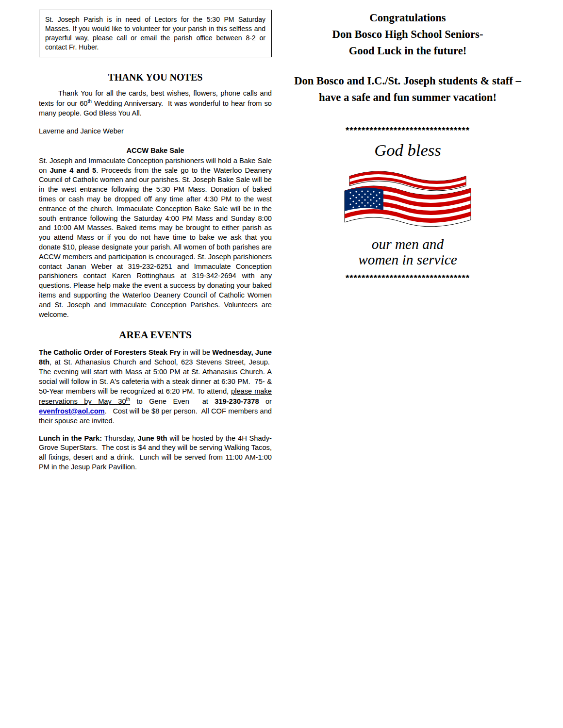St. Joseph Parish is in need of Lectors for the 5:30 PM Saturday Masses. If you would like to volunteer for your parish in this selfless and prayerful way, please call or email the parish office between 8-2 or contact Fr. Huber.
THANK YOU NOTES
Thank You for all the cards, best wishes, flowers, phone calls and texts for our 60th Wedding Anniversary. It was wonderful to hear from so many people. God Bless You All.
Laverne and Janice Weber
ACCW Bake Sale
St. Joseph and Immaculate Conception parishioners will hold a Bake Sale on June 4 and 5. Proceeds from the sale go to the Waterloo Deanery Council of Catholic women and our parishes. St. Joseph Bake Sale will be in the west entrance following the 5:30 PM Mass. Donation of baked times or cash may be dropped off any time after 4:30 PM to the west entrance of the church. Immaculate Conception Bake Sale will be in the south entrance following the Saturday 4:00 PM Mass and Sunday 8:00 and 10:00 AM Masses. Baked items may be brought to either parish as you attend Mass or if you do not have time to bake we ask that you donate $10, please designate your parish. All women of both parishes are ACCW members and participation is encouraged. St. Joseph parishioners contact Janan Weber at 319-232-6251 and Immaculate Conception parishioners contact Karen Rottinghaus at 319-342-2694 with any questions. Please help make the event a success by donating your baked items and supporting the Waterloo Deanery Council of Catholic Women and St. Joseph and Immaculate Conception Parishes. Volunteers are welcome.
AREA EVENTS
The Catholic Order of Foresters Steak Fry in will be Wednesday, June 8th, at St. Athanasius Church and School, 623 Stevens Street, Jesup. The evening will start with Mass at 5:00 PM at St. Athanasius Church. A social will follow in St. A's cafeteria with a steak dinner at 6:30 PM. 75- & 50-Year members will be recognized at 6:20 PM. To attend, please make reservations by May 30th to Gene Even at 319-230-7378 or evenfrost@aol.com. Cost will be $8 per person. All COF members and their spouse are invited.
Lunch in the Park: Thursday, June 9th will be hosted by the 4H Shady-Grove SuperStars. The cost is $4 and they will be serving Walking Tacos, all fixings, desert and a drink. Lunch will be served from 11:00 AM-1:00 PM in the Jesup Park Pavillion.
Congratulations
Don Bosco High School Seniors-
Good Luck in the future!
Don Bosco and I.C./St. Joseph students & staff – have a safe and fun summer vacation!
*******************************
God bless
our men and
women in service
*******************************